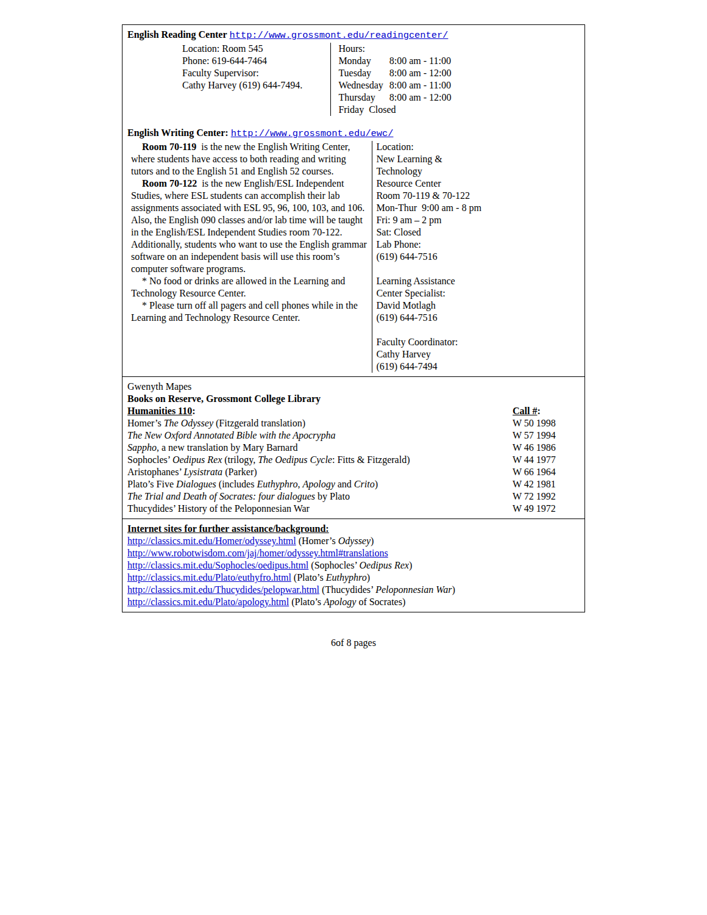| English Reading Center http://www.grossmont.edu/readingcenter/ / Location: Room 545 Phone: 619-644-7464 Faculty Supervisor: Cathy Harvey (619) 644-7494. / Hours: / Monday / 8:00 am - 11:00 / / Tuesday / 8:00 am - 12:00 / / Wednesday / 8:00 am - 11:00 / / Thursday / 8:00 am - 12:00 / / Friday Closed / / English Writing Center: http://www.grossmont.edu/ewc/ / Room 70-119 is the new the English Writing Center, where students have access to both reading and writing tutors and to the English 51 and English 52 courses. Room 70-122 is the new English/ESL Independent Studies, where ESL students can accomplish their lab assignments associated with ESL 95, 96, 100, 103, and 106. Also, the English 090 classes and/or lab time will be taught in the English/ESL Independent Studies room 70-122. Additionally, students who want to use the English grammar software on an independent basis will use this room’s computer software programs. * No food or drinks are allowed in the Learning and Technology Resource Center. * Please turn off all pagers and cell phones while in the Learning and Technology Resource Center. / Location: New Learning & Technology Resource Center Room 70-119 & 70-122 Mon-Thur 9:00 am - 8 pm Fri: 9 am – 2 pm Sat: Closed Lab Phone: (619) 644-7516 Learning Assistance Center Specialist: David Motlagh (619) 644-7516 Faculty Coordinator: Cathy Harvey (619) 644-7494 / |
| Gwenyth Mapes Books on Reserve, Grossmont College Library / Humanities 110 : / Call # : / / Homer’s The Odyssey (Fitzgerald translation) / W 50 1998 / / The New Oxford Annotated Bible with the Apocrypha / W 57 1994 / / Sappho , a new translation by Mary Barnard / W 46 1986 / / Sophocles’ Oedipus Rex (trilogy, The Oedipus Cycle : Fitts & Fitzgerald) / W 44 1977 / / Aristophanes’ Lysistrata (Parker) / W 66 1964 / / Plato’s Five Dialogues (includes Euthyphro , Apology and Crito ) / W 42 1981 / / The Trial and Death of Socrates: four dialogues by Plato / W 72 1992 / / Thucydides’ History of the Peloponnesian War / W 49 1972 / |
| Internet sites for further assistance/background: http://classics.mit.edu/Homer/odyssey.html (Homer’s Odyssey ) http://www.robotwisdom.com/jaj/homer/odyssey.html#translations http://classics.mit.edu/Sophocles/oedipus.html (Sophocles’ Oedipus Rex ) http://classics.mit.edu/Plato/euthyfro.html (Plato’s Euthyphro ) http://classics.mit.edu/Thucydides/pelopwar.html (Thucydides’ Peloponnesian War ) http://classics.mit.edu/Plato/apology.html (Plato’s Apology of Socrates) |
6of 8 pages